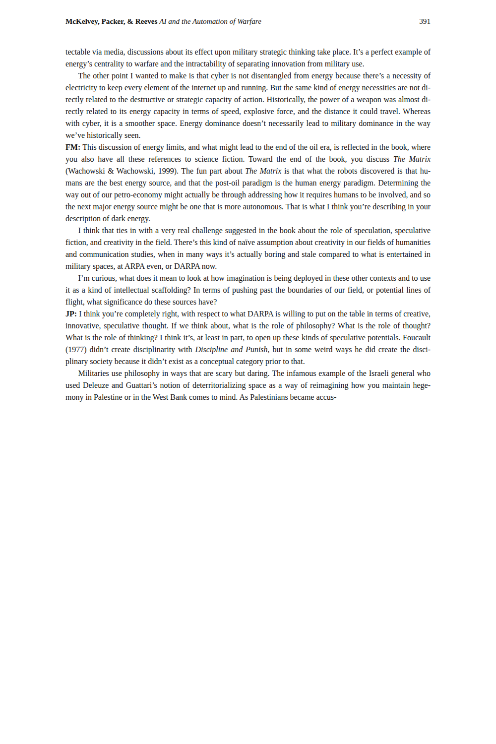McKelvey, Packer, & Reeves AI and the Automation of Warfare 391
tectable via media, discussions about its effect upon military strategic thinking take place. It’s a perfect example of energy’s centrality to warfare and the intractability of separating innovation from military use.
The other point I wanted to make is that cyber is not disentangled from energy because there’s a necessity of electricity to keep every element of the internet up and running. But the same kind of energy necessities are not directly related to the destructive or strategic capacity of action. Historically, the power of a weapon was almost directly related to its energy capacity in terms of speed, explosive force, and the distance it could travel. Whereas with cyber, it is a smoother space. Energy dominance doesn’t necessarily lead to military dominance in the way we’ve historically seen.
FM: This discussion of energy limits, and what might lead to the end of the oil era, is reflected in the book, where you also have all these references to science fiction. Toward the end of the book, you discuss The Matrix (Wachowski & Wachowski, 1999). The fun part about The Matrix is that what the robots discovered is that humans are the best energy source, and that the post-oil paradigm is the human energy paradigm. Determining the way out of our petro-economy might actually be through addressing how it requires humans to be involved, and so the next major energy source might be one that is more autonomous. That is what I think you’re describing in your description of dark energy.
I think that ties in with a very real challenge suggested in the book about the role of speculation, speculative fiction, and creativity in the field. There’s this kind of naïve assumption about creativity in our fields of humanities and communication studies, when in many ways it’s actually boring and stale compared to what is entertained in military spaces, at ARPA even, or DARPA now.
I’m curious, what does it mean to look at how imagination is being deployed in these other contexts and to use it as a kind of intellectual scaffolding? In terms of pushing past the boundaries of our field, or potential lines of flight, what significance do these sources have?
JP: I think you’re completely right, with respect to what DARPA is willing to put on the table in terms of creative, innovative, speculative thought. If we think about, what is the role of philosophy? What is the role of thought? What is the role of thinking? I think it’s, at least in part, to open up these kinds of speculative potentials. Foucault (1977) didn’t create disciplinarity with Discipline and Punish, but in some weird ways he did create the disciplinary society because it didn’t exist as a conceptual category prior to that.
Militaries use philosophy in ways that are scary but daring. The infamous example of the Israeli general who used Deleuze and Guattari’s notion of deterritorializing space as a way of reimagining how you maintain hegemony in Palestine or in the West Bank comes to mind. As Palestinians became accus-